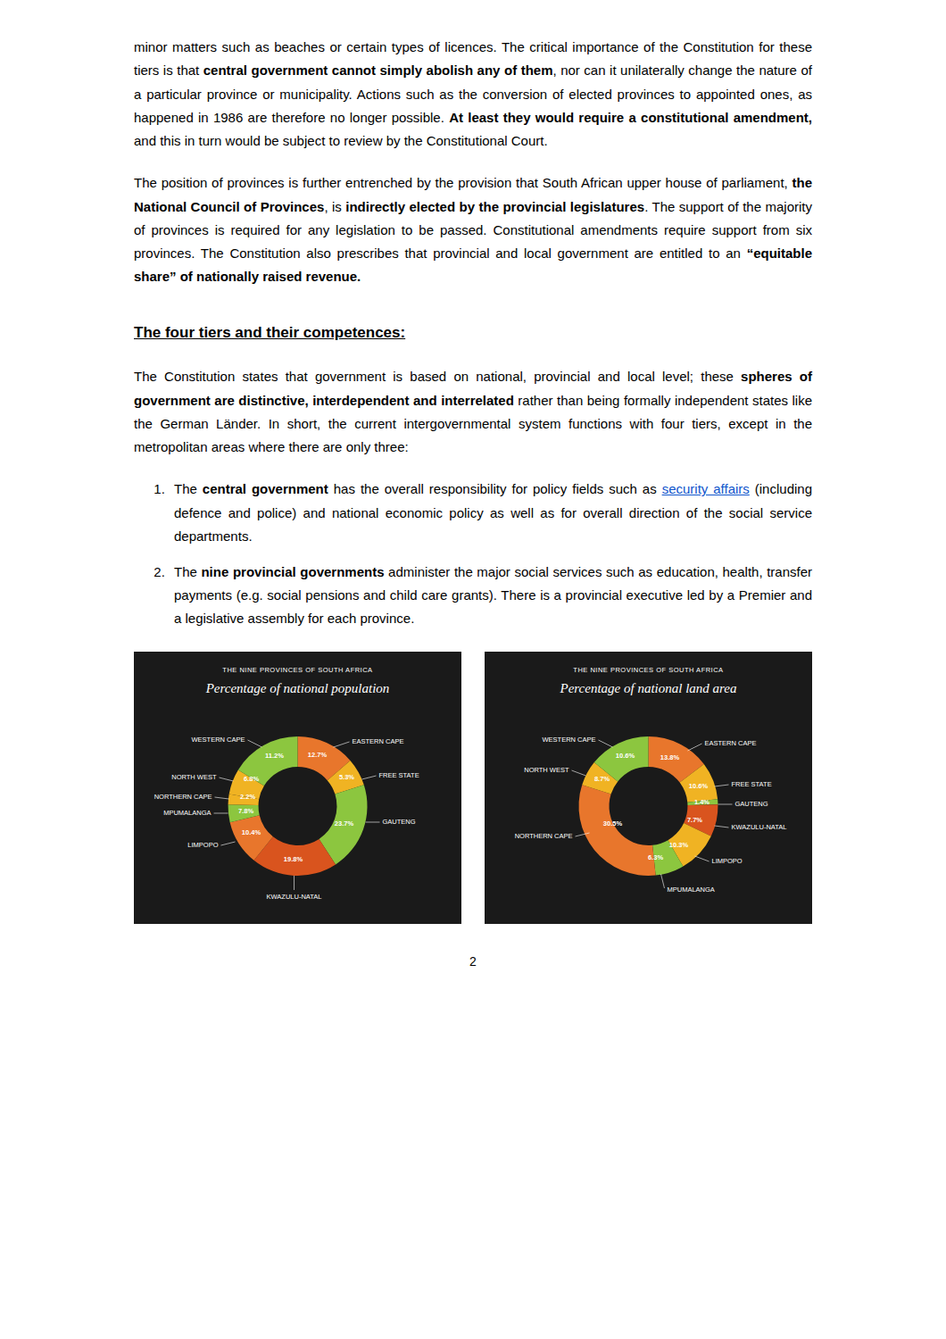minor matters such as beaches or certain types of licences. The critical importance of the Constitution for these tiers is that central government cannot simply abolish any of them, nor can it unilaterally change the nature of a particular province or municipality. Actions such as the conversion of elected provinces to appointed ones, as happened in 1986 are therefore no longer possible. At least they would require a constitutional amendment, and this in turn would be subject to review by the Constitutional Court.
The position of provinces is further entrenched by the provision that South African upper house of parliament, the National Council of Provinces, is indirectly elected by the provincial legislatures. The support of the majority of provinces is required for any legislation to be passed. Constitutional amendments require support from six provinces. The Constitution also prescribes that provincial and local government are entitled to an “equitable share” of nationally raised revenue.
The four tiers and their competences:
The Constitution states that government is based on national, provincial and local level; these spheres of government are distinctive, interdependent and interrelated rather than being formally independent states like the German Länder. In short, the current intergovernmental system functions with four tiers, except in the metropolitan areas where there are only three:
The central government has the overall responsibility for policy fields such as security affairs (including defence and police) and national economic policy as well as for overall direction of the social service departments.
The nine provincial governments administer the major social services such as education, health, transfer payments (e.g. social pensions and child care grants). There is a provincial executive led by a Premier and a legislative assembly for each province.
The Nine Provinces of South Africa
Percentage of national population
12.7% 5.3% 23.7% 19.8% 10.4% 7.8% 2.2% 6.8% 11.2% EASTERN CAPE FREE STATE GAUTENG KWAZULU-NATAL LIMPOPO MPUMALANGA NORTHERN CAPE NORTH WEST WESTERN CAPE
The Nine Provinces of South Africa
Percentage of national land area
13.8% 10.6% 1.4% 7.7% 10.3% 6.3% 30.5% 8.7% 10.6% EASTERN CAPE FREE STATE GAUTENG KWAZULU-NATAL LIMPOPO MPUMALANGA NORTHERN CAPE NORTH WEST WESTERN CAPE
2